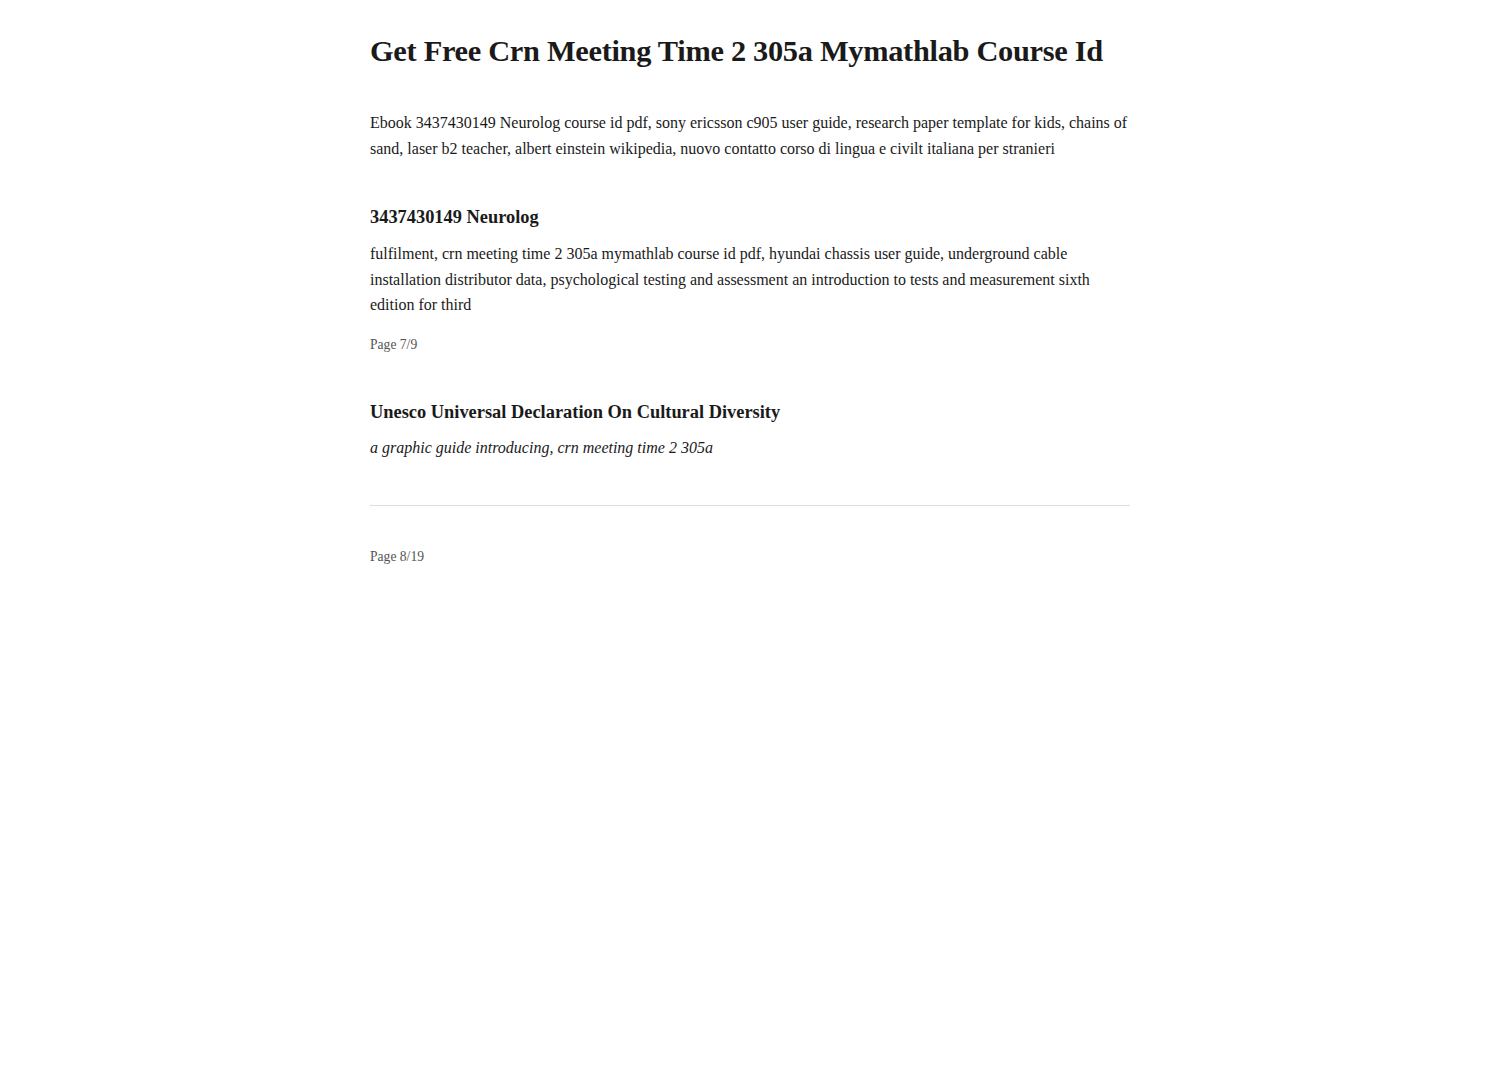Get Free Crn Meeting Time 2 305a Mymathlab Course Id
Ebook 3437430149 Neurolog course id pdf, sony ericsson c905 user guide, research paper template for kids, chains of sand, laser b2 teacher, albert einstein wikipedia, nuovo contatto corso di lingua e civilt italiana per stranieri
3437430149 Neurolog
fulfilment, crn meeting time 2 305a mymathlab course id pdf, hyundai chassis user guide, underground cable installation distributor data, psychological testing and assessment an introduction to tests and measurement sixth edition for third
Page 7/9
Unesco Universal Declaration On Cultural Diversity
a graphic guide introducing, crn meeting time 2 305a
Page 8/19